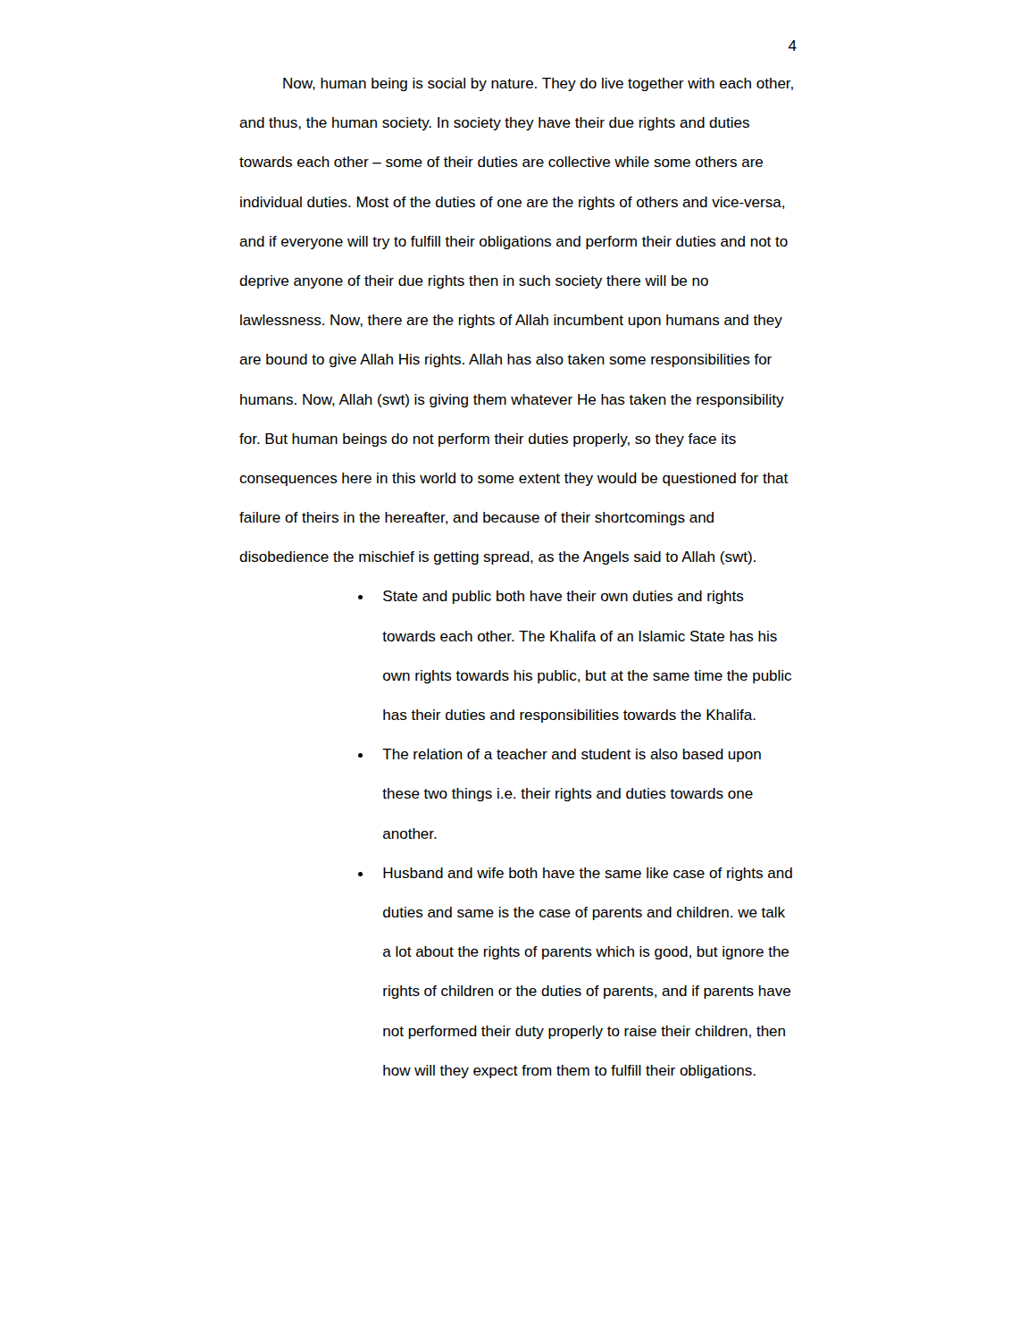4
Now, human being is social by nature. They do live together with each other, and thus, the human society. In society they have their due rights and duties towards each other – some of their duties are collective while some others are individual duties. Most of the duties of one are the rights of others and vice-versa, and if everyone will try to fulfill their obligations and perform their duties and not to deprive anyone of their due rights then in such society there will be no lawlessness. Now, there are the rights of Allah incumbent upon humans and they are bound to give Allah His rights. Allah has also taken some responsibilities for humans. Now, Allah (swt) is giving them whatever He has taken the responsibility for. But human beings do not perform their duties properly, so they face its consequences here in this world to some extent they would be questioned for that failure of theirs in the hereafter, and because of their shortcomings and disobedience the mischief is getting spread, as the Angels said to Allah (swt).
State and public both have their own duties and rights towards each other. The Khalifa of an Islamic State has his own rights towards his public, but at the same time the public has their duties and responsibilities towards the Khalifa.
The relation of a teacher and student is also based upon these two things i.e. their rights and duties towards one another.
Husband and wife both have the same like case of rights and duties and same is the case of parents and children. we talk a lot about the rights of parents which is good, but ignore the rights of children or the duties of parents, and if parents have not performed their duty properly to raise their children, then how will they expect from them to fulfill their obligations.